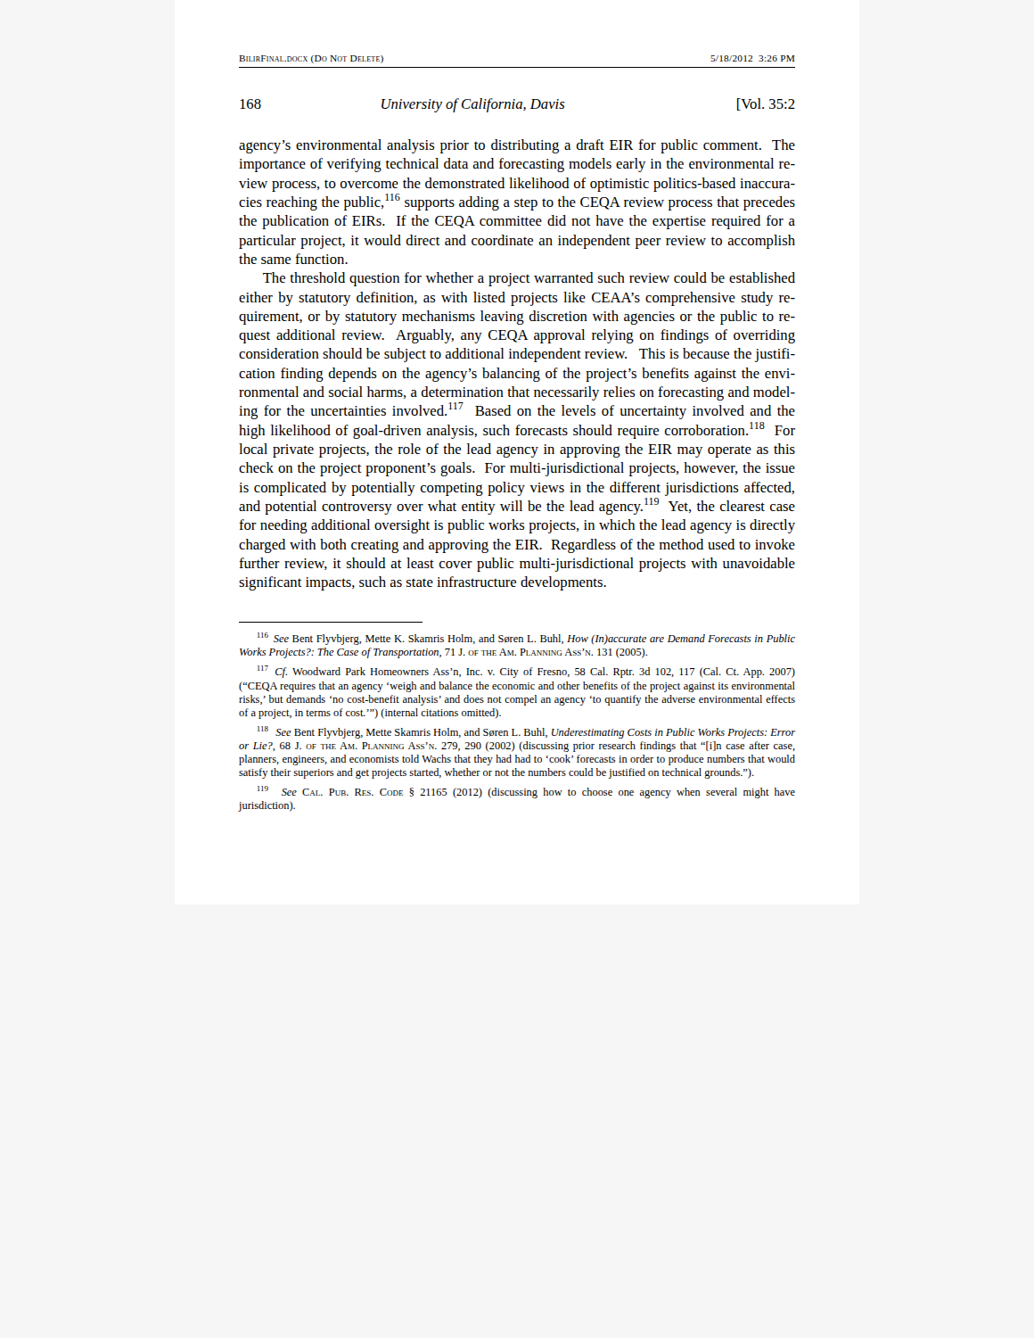BilirFinal.docx (Do Not Delete) 5/18/2012 3:26 PM
168 University of California, Davis [Vol. 35:2
agency’s environmental analysis prior to distributing a draft EIR for public comment. The importance of verifying technical data and forecasting models early in the environmental review process, to overcome the demonstrated likelihood of optimistic politics-based inaccuracies reaching the public,116 supports adding a step to the CEQA review process that precedes the publication of EIRs. If the CEQA committee did not have the expertise required for a particular project, it would direct and coordinate an independent peer review to accomplish the same function.
The threshold question for whether a project warranted such review could be established either by statutory definition, as with listed projects like CEAA’s comprehensive study requirement, or by statutory mechanisms leaving discretion with agencies or the public to request additional review. Arguably, any CEQA approval relying on findings of overriding consideration should be subject to additional independent review. This is because the justification finding depends on the agency’s balancing of the project’s benefits against the environmental and social harms, a determination that necessarily relies on forecasting and modeling for the uncertainties involved.117 Based on the levels of uncertainty involved and the high likelihood of goal-driven analysis, such forecasts should require corroboration.118 For local private projects, the role of the lead agency in approving the EIR may operate as this check on the project proponent’s goals. For multi-jurisdictional projects, however, the issue is complicated by potentially competing policy views in the different jurisdictions affected, and potential controversy over what entity will be the lead agency.119 Yet, the clearest case for needing additional oversight is public works projects, in which the lead agency is directly charged with both creating and approving the EIR. Regardless of the method used to invoke further review, it should at least cover public multi-jurisdictional projects with unavoidable significant impacts, such as state infrastructure developments.
116 See Bent Flyvbjerg, Mette K. Skamris Holm, and Søren L. Buhl, How (In)accurate are Demand Forecasts in Public Works Projects?: The Case of Transportation, 71 J. of the Am. Planning Ass’n. 131 (2005).
117 Cf. Woodward Park Homeowners Ass’n, Inc. v. City of Fresno, 58 Cal. Rptr. 3d 102, 117 (Cal. Ct. App. 2007) (“CEQA requires that an agency ‘weigh and balance the economic and other benefits of the project against its environmental risks,’ but demands ‘no cost-benefit analysis’ and does not compel an agency ‘to quantify the adverse environmental effects of a project, in terms of cost.’”) (internal citations omitted).
118 See Bent Flyvbjerg, Mette Skamris Holm, and Søren L. Buhl, Underestimating Costs in Public Works Projects: Error or Lie?, 68 J. of the Am. Planning Ass’n. 279, 290 (2002) (discussing prior research findings that “[i]n case after case, planners, engineers, and economists told Wachs that they had had to ‘cook’ forecasts in order to produce numbers that would satisfy their superiors and get projects started, whether or not the numbers could be justified on technical grounds.”).
119 See Cal. Pub. Res. Code § 21165 (2012) (discussing how to choose one agency when several might have jurisdiction).